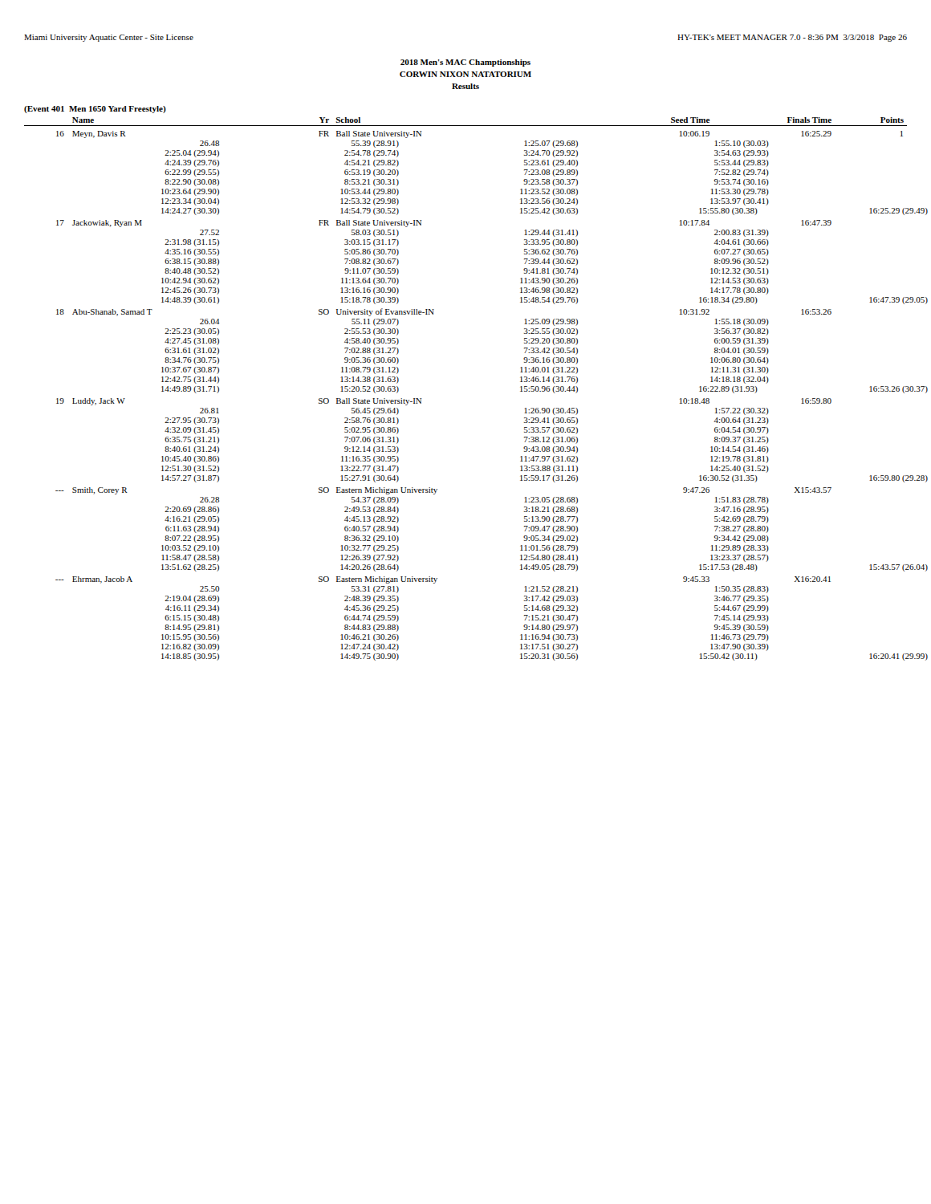Miami University Aquatic Center - Site License
HY-TEK's MEET MANAGER 7.0 - 8:36 PM 3/3/2018 Page 26
2018 Men's MAC Champtionships
CORWIN NIXON NATATORIUM
Results
(Event 401 Men 1650 Yard Freestyle)
| | Name | Yr | School | Seed Time | Finals Time | Points |
| --- | --- | --- | --- | --- | --- | --- |
| 16 | Meyn, Davis R | FR | Ball State University-IN | 10:06.19 | 16:25.29 | 1 |
| / 26.48 / 55.39 (28.91) / 1:25.07 (29.68) / 1:55.10 (30.03) / / 2:25.04 (29.94) / 2:54.78 (29.74) / 3:24.70 (29.92) / 3:54.63 (29.93) / / 4:24.39 (29.76) / 4:54.21 (29.82) / 5:23.61 (29.40) / 5:53.44 (29.83) / / 6:22.99 (29.55) / 6:53.19 (30.20) / 7:23.08 (29.89) / 7:52.82 (29.74) / / 8:22.90 (30.08) / 8:53.21 (30.31) / 9:23.58 (30.37) / 9:53.74 (30.16) / / 10:23.64 (29.90) / 10:53.44 (29.80) / 11:23.52 (30.08) / 11:53.30 (29.78) / / 12:23.34 (30.04) / 12:53.32 (29.98) / 13:23.56 (30.24) / 13:53.97 (30.41) / / 14:24.27 (30.30) / 14:54.79 (30.52) / 15:25.42 (30.63) / 15:55.80 (30.38) / 16:25.29 (29.49) / |
| 17 | Jackowiak, Ryan M | FR | Ball State University-IN | 10:17.84 | 16:47.39 | |
| / 27.52 / 58.03 (30.51) / 1:29.44 (31.41) / 2:00.83 (31.39) / / 2:31.98 (31.15) / 3:03.15 (31.17) / 3:33.95 (30.80) / 4:04.61 (30.66) / / 4:35.16 (30.55) / 5:05.86 (30.70) / 5:36.62 (30.76) / 6:07.27 (30.65) / / 6:38.15 (30.88) / 7:08.82 (30.67) / 7:39.44 (30.62) / 8:09.96 (30.52) / / 8:40.48 (30.52) / 9:11.07 (30.59) / 9:41.81 (30.74) / 10:12.32 (30.51) / / 10:42.94 (30.62) / 11:13.64 (30.70) / 11:43.90 (30.26) / 12:14.53 (30.63) / / 12:45.26 (30.73) / 13:16.16 (30.90) / 13:46.98 (30.82) / 14:17.78 (30.80) / / 14:48.39 (30.61) / 15:18.78 (30.39) / 15:48.54 (29.76) / 16:18.34 (29.80) / 16:47.39 (29.05) / |
| 18 | Abu-Shanab, Samad T | SO | University of Evansville-IN | 10:31.92 | 16:53.26 | |
| / 26.04 / 55.11 (29.07) / 1:25.09 (29.98) / 1:55.18 (30.09) / / 2:25.23 (30.05) / 2:55.53 (30.30) / 3:25.55 (30.02) / 3:56.37 (30.82) / / 4:27.45 (31.08) / 4:58.40 (30.95) / 5:29.20 (30.80) / 6:00.59 (31.39) / / 6:31.61 (31.02) / 7:02.88 (31.27) / 7:33.42 (30.54) / 8:04.01 (30.59) / / 8:34.76 (30.75) / 9:05.36 (30.60) / 9:36.16 (30.80) / 10:06.80 (30.64) / / 10:37.67 (30.87) / 11:08.79 (31.12) / 11:40.01 (31.22) / 12:11.31 (31.30) / / 12:42.75 (31.44) / 13:14.38 (31.63) / 13:46.14 (31.76) / 14:18.18 (32.04) / / 14:49.89 (31.71) / 15:20.52 (30.63) / 15:50.96 (30.44) / 16:22.89 (31.93) / 16:53.26 (30.37) / |
| 19 | Luddy, Jack W | SO | Ball State University-IN | 10:18.48 | 16:59.80 | |
| / 26.81 / 56.45 (29.64) / 1:26.90 (30.45) / 1:57.22 (30.32) / / 2:27.95 (30.73) / 2:58.76 (30.81) / 3:29.41 (30.65) / 4:00.64 (31.23) / / 4:32.09 (31.45) / 5:02.95 (30.86) / 5:33.57 (30.62) / 6:04.54 (30.97) / / 6:35.75 (31.21) / 7:07.06 (31.31) / 7:38.12 (31.06) / 8:09.37 (31.25) / / 8:40.61 (31.24) / 9:12.14 (31.53) / 9:43.08 (30.94) / 10:14.54 (31.46) / / 10:45.40 (30.86) / 11:16.35 (30.95) / 11:47.97 (31.62) / 12:19.78 (31.81) / / 12:51.30 (31.52) / 13:22.77 (31.47) / 13:53.88 (31.11) / 14:25.40 (31.52) / / 14:57.27 (31.87) / 15:27.91 (30.64) / 15:59.17 (31.26) / 16:30.52 (31.35) / 16:59.80 (29.28) / |
| --- | Smith, Corey R | SO | Eastern Michigan University | 9:47.26 | X15:43.57 | |
| / 26.28 / 54.37 (28.09) / 1:23.05 (28.68) / 1:51.83 (28.78) / / 2:20.69 (28.86) / 2:49.53 (28.84) / 3:18.21 (28.68) / 3:47.16 (28.95) / / 4:16.21 (29.05) / 4:45.13 (28.92) / 5:13.90 (28.77) / 5:42.69 (28.79) / / 6:11.63 (28.94) / 6:40.57 (28.94) / 7:09.47 (28.90) / 7:38.27 (28.80) / / 8:07.22 (28.95) / 8:36.32 (29.10) / 9:05.34 (29.02) / 9:34.42 (29.08) / / 10:03.52 (29.10) / 10:32.77 (29.25) / 11:01.56 (28.79) / 11:29.89 (28.33) / / 11:58.47 (28.58) / 12:26.39 (27.92) / 12:54.80 (28.41) / 13:23.37 (28.57) / / 13:51.62 (28.25) / 14:20.26 (28.64) / 14:49.05 (28.79) / 15:17.53 (28.48) / 15:43.57 (26.04) / |
| --- | Ehrman, Jacob A | SO | Eastern Michigan University | 9:45.33 | X16:20.41 | |
| / 25.50 / 53.31 (27.81) / 1:21.52 (28.21) / 1:50.35 (28.83) / / 2:19.04 (28.69) / 2:48.39 (29.35) / 3:17.42 (29.03) / 3:46.77 (29.35) / / 4:16.11 (29.34) / 4:45.36 (29.25) / 5:14.68 (29.32) / 5:44.67 (29.99) / / 6:15.15 (30.48) / 6:44.74 (29.59) / 7:15.21 (30.47) / 7:45.14 (29.93) / / 8:14.95 (29.81) / 8:44.83 (29.88) / 9:14.80 (29.97) / 9:45.39 (30.59) / / 10:15.95 (30.56) / 10:46.21 (30.26) / 11:16.94 (30.73) / 11:46.73 (29.79) / / 12:16.82 (30.09) / 12:47.24 (30.42) / 13:17.51 (30.27) / 13:47.90 (30.39) / / 14:18.85 (30.95) / 14:49.75 (30.90) / 15:20.31 (30.56) / 15:50.42 (30.11) / 16:20.41 (29.99) / |